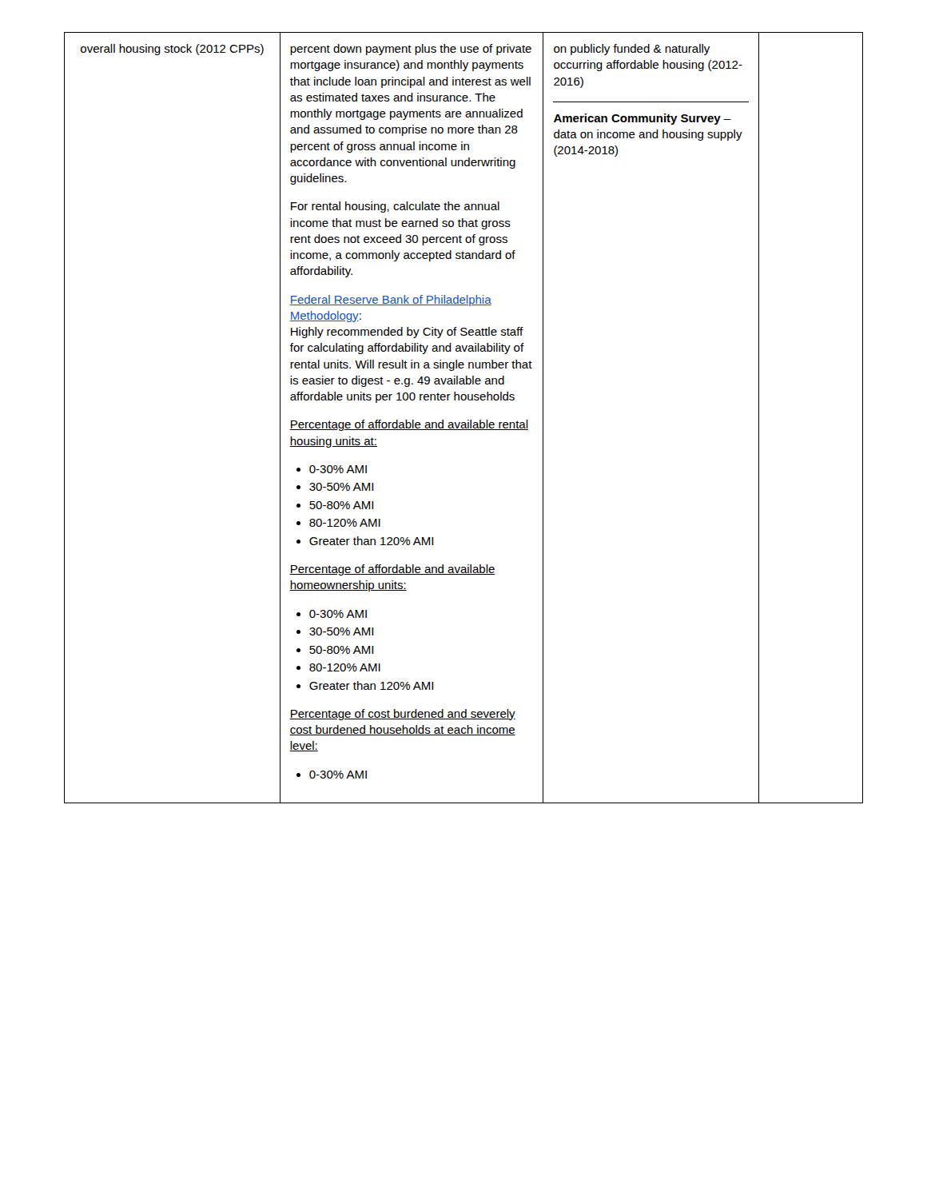| overall housing stock (2012 CPPs) | percent down payment plus the use of private mortgage insurance) and monthly payments that include loan principal and interest as well as estimated taxes and insurance. The monthly mortgage payments are annualized and assumed to comprise no more than 28 percent of gross annual income in accordance with conventional underwriting guidelines. For rental housing, calculate the annual income that must be earned so that gross rent does not exceed 30 percent of gross income, a commonly accepted standard of affordability. Federal Reserve Bank of Philadelphia Methodology : Highly recommended by City of Seattle staff for calculating affordability and availability of rental units. Will result in a single number that is easier to digest - e.g. 49 available and affordable units per 100 renter households Percentage of affordable and available rental housing units at: 0-30% AMI 30-50% AMI 50-80% AMI 80-120% AMI Greater than 120% AMI Percentage of affordable and available homeownership units: 0-30% AMI 30-50% AMI 50-80% AMI 80-120% AMI Greater than 120% AMI Percentage of cost burdened and severely cost burdened households at each income level: 0-30% AMI | on publicly funded & naturally occurring affordable housing (2012-2016) American Community Survey – data on income and housing supply (2014-2018) | |